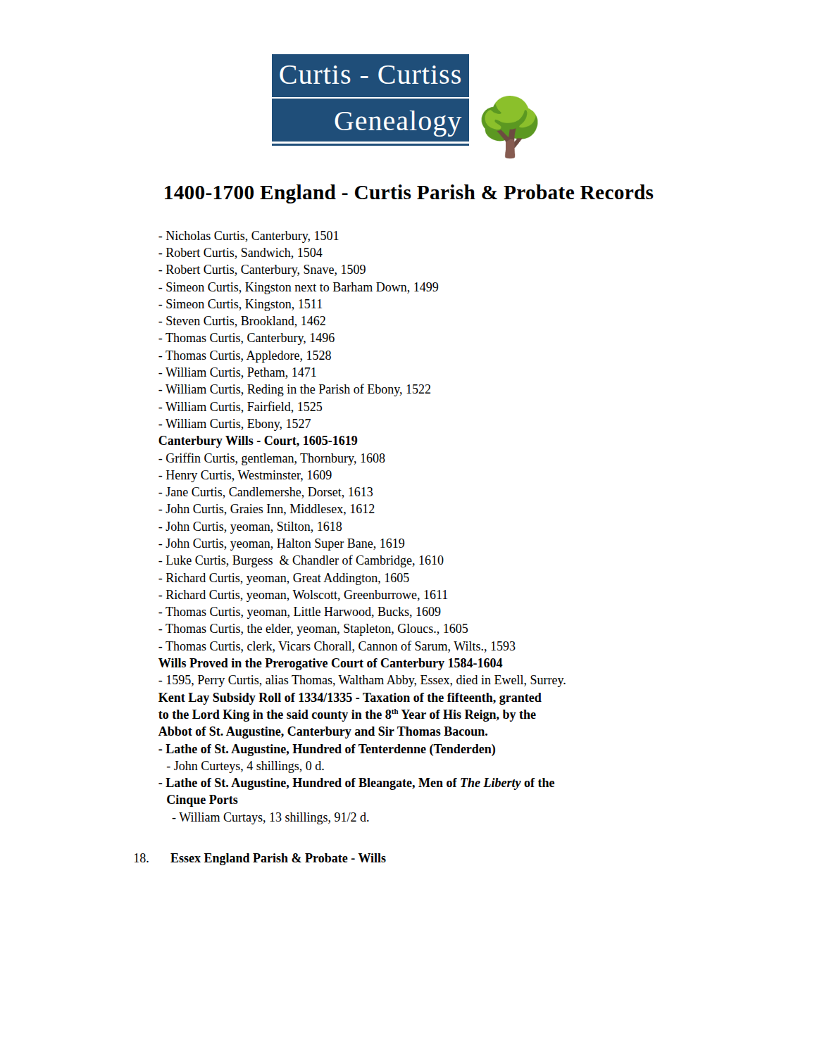Curtis - Curtiss
Genealogy
🌳
1400-1700 England - Curtis Parish & Probate Records
- Nicholas Curtis, Canterbury, 1501
- Robert Curtis, Sandwich, 1504
- Robert Curtis, Canterbury, Snave, 1509
- Simeon Curtis, Kingston next to Barham Down, 1499
- Simeon Curtis, Kingston, 1511
- Steven Curtis, Brookland, 1462
- Thomas Curtis, Canterbury, 1496
- Thomas Curtis, Appledore, 1528
- William Curtis, Petham, 1471
- William Curtis, Reding in the Parish of Ebony, 1522
- William Curtis, Fairfield, 1525
- William Curtis, Ebony, 1527
Canterbury Wills - Court, 1605-1619
- Griffin Curtis, gentleman, Thornbury, 1608
- Henry Curtis, Westminster, 1609
- Jane Curtis, Candlemershe, Dorset, 1613
- John Curtis, Graies Inn, Middlesex, 1612
- John Curtis, yeoman, Stilton, 1618
- John Curtis, yeoman, Halton Super Bane, 1619
- Luke Curtis, Burgess & Chandler of Cambridge, 1610
- Richard Curtis, yeoman, Great Addington, 1605
- Richard Curtis, yeoman, Wolscott, Greenburrowe, 1611
- Thomas Curtis, yeoman, Little Harwood, Bucks, 1609
- Thomas Curtis, the elder, yeoman, Stapleton, Gloucs., 1605
- Thomas Curtis, clerk, Vicars Chorall, Cannon of Sarum, Wilts., 1593
Wills Proved in the Prerogative Court of Canterbury 1584-1604
- 1595, Perry Curtis, alias Thomas, Waltham Abby, Essex, died in Ewell, Surrey.
Kent Lay Subsidy Roll of 1334/1335 - Taxation of the fifteenth, granted
to the Lord King in the said county in the 8th Year of His Reign, by the
Abbot of St. Augustine, Canterbury and Sir Thomas Bacoun.
- Lathe of St. Augustine, Hundred of Tenterdenne (Tenderden)
- John Curteys, 4 shillings, 0 d.
- Lathe of St. Augustine, Hundred of Bleangate, Men of The Liberty of the
Cinque Ports
- William Curtays, 13 shillings, 91/2 d.
18. Essex England Parish & Probate - Wills